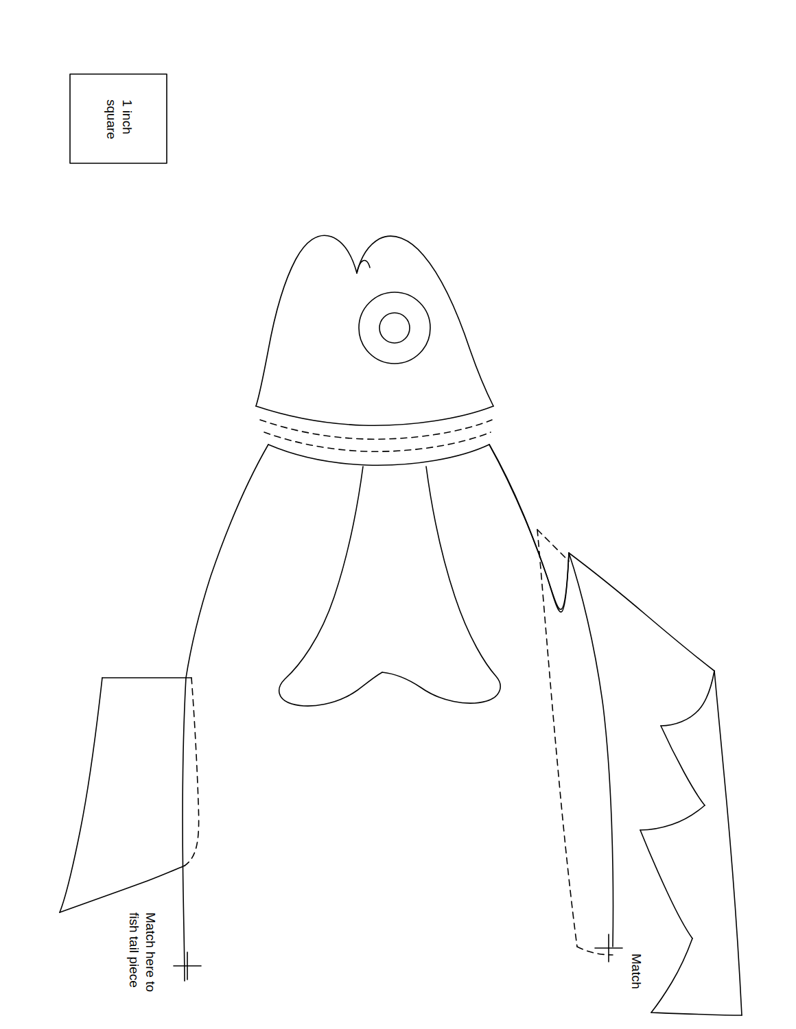Fish pattern template A line-drawing pattern sheet: a one inch square reference box at the top left, a fish body outline with an eye, gill lines, a fin, and two separate tail/fin pieces with match marks. 1 inch square Match here to fish tail piece Match